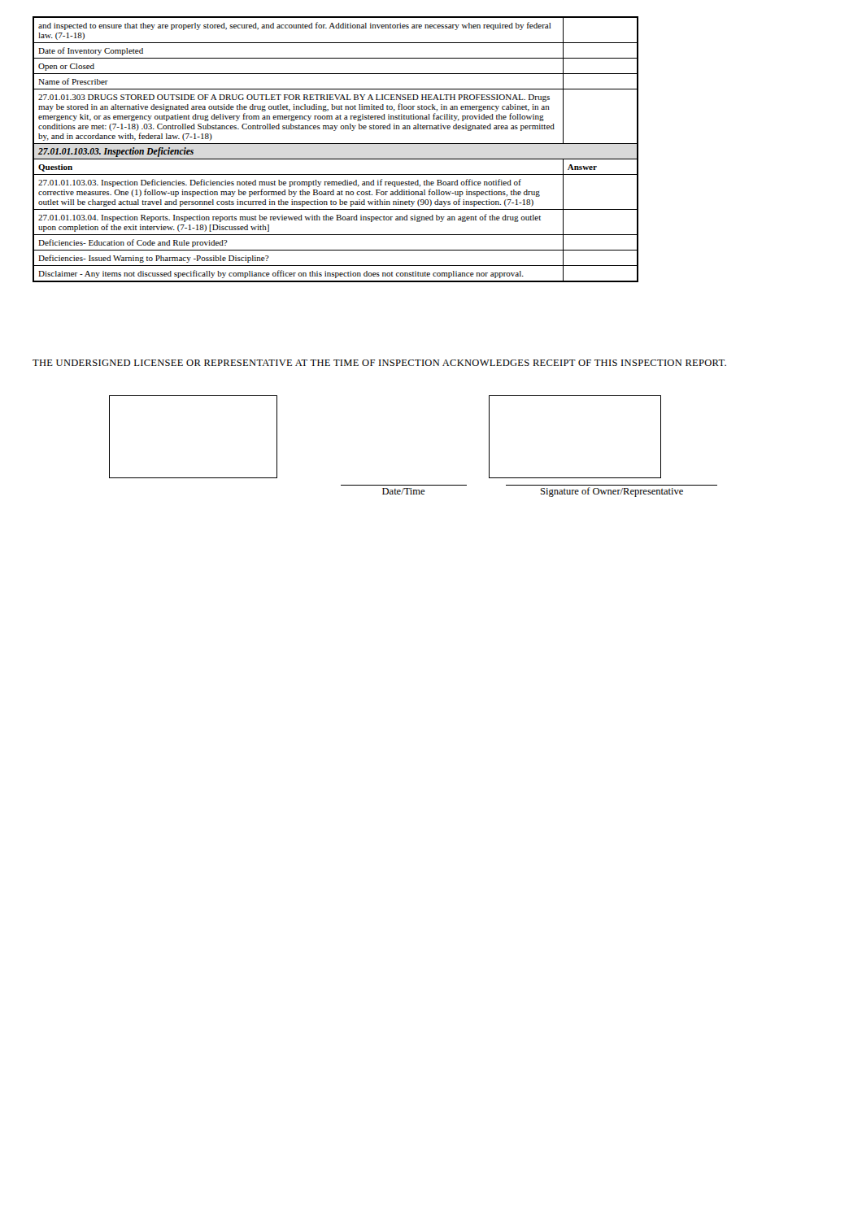| and inspected to ensure that they are properly stored, secured, and accounted for. Additional inventories are necessary when required by federal law. (7-1-18) | |
| Date of Inventory Completed | |
| Open or Closed | |
| Name of Prescriber | |
| 27.01.01.303 DRUGS STORED OUTSIDE OF A DRUG OUTLET FOR RETRIEVAL BY A LICENSED HEALTH PROFESSIONAL. Drugs may be stored in an alternative designated area outside the drug outlet, including, but not limited to, floor stock, in an emergency cabinet, in an emergency kit, or as emergency outpatient drug delivery from an emergency room at a registered institutional facility, provided the following conditions are met: (7-1-18) .03. Controlled Substances. Controlled substances may only be stored in an alternative designated area as permitted by, and in accordance with, federal law. (7-1-18) | |
| 27.01.01.103.03. Inspection Deficiencies |
| Question | Answer |
| 27.01.01.103.03. Inspection Deficiencies. Deficiencies noted must be promptly remedied, and if requested, the Board office notified of corrective measures. One (1) follow-up inspection may be performed by the Board at no cost. For additional follow-up inspections, the drug outlet will be charged actual travel and personnel costs incurred in the inspection to be paid within ninety (90) days of inspection. (7-1-18) | |
| 27.01.01.103.04. Inspection Reports. Inspection reports must be reviewed with the Board inspector and signed by an agent of the drug outlet upon completion of the exit interview. (7-1-18) [Discussed with] | |
| Deficiencies- Education of Code and Rule provided? | |
| Deficiencies- Issued Warning to Pharmacy -Possible Discipline? | |
| Disclaimer - Any items not discussed specifically by compliance officer on this inspection does not constitute compliance nor approval. | |
THE UNDERSIGNED LICENSEE OR REPRESENTATIVE AT THE TIME OF INSPECTION ACKNOWLEDGES RECEIPT OF THIS INSPECTION REPORT.
| | | Date/Time | Signature of Owner/Representative | |